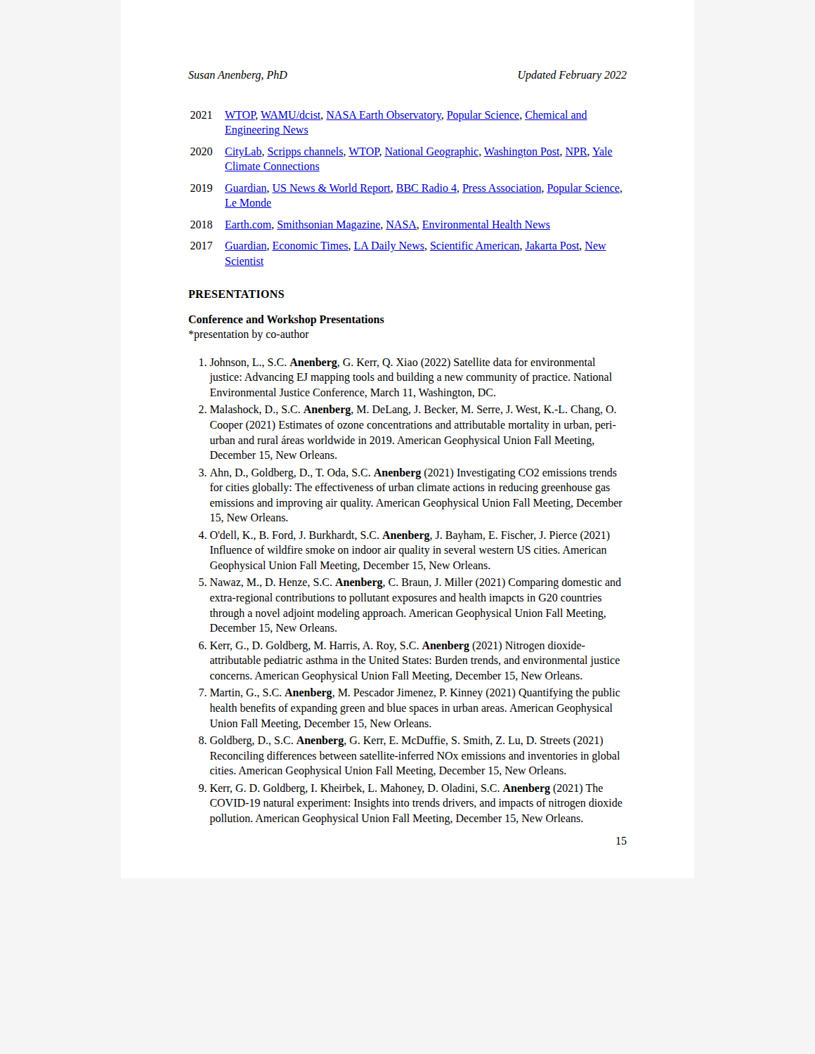Susan Anenberg, PhD Updated February 2022
2021
WTOP, WAMU/dcist, NASA Earth Observatory, Popular Science, Chemical and Engineering News
2020
CityLab, Scripps channels, WTOP, National Geographic, Washington Post, NPR, Yale Climate Connections
2019
Guardian, US News & World Report, BBC Radio 4, Press Association, Popular Science, Le Monde
2018
Earth.com, Smithsonian Magazine, NASA, Environmental Health News
2017
Guardian, Economic Times, LA Daily News, Scientific American, Jakarta Post, New Scientist
PRESENTATIONS
Conference and Workshop Presentations
*presentation by co-author
Johnson, L., S.C. Anenberg, G. Kerr, Q. Xiao (2022) Satellite data for environmental justice: Advancing EJ mapping tools and building a new community of practice. National Environmental Justice Conference, March 11, Washington, DC.
Malashock, D., S.C. Anenberg, M. DeLang, J. Becker, M. Serre, J. West, K.-L. Chang, O. Cooper (2021) Estimates of ozone concentrations and attributable mortality in urban, peri-urban and rural áreas worldwide in 2019. American Geophysical Union Fall Meeting, December 15, New Orleans.
Ahn, D., Goldberg, D., T. Oda, S.C. Anenberg (2021) Investigating CO2 emissions trends for cities globally: The effectiveness of urban climate actions in reducing greenhouse gas emissions and improving air quality. American Geophysical Union Fall Meeting, December 15, New Orleans.
O'dell, K., B. Ford, J. Burkhardt, S.C. Anenberg, J. Bayham, E. Fischer, J. Pierce (2021) Influence of wildfire smoke on indoor air quality in several western US cities. American Geophysical Union Fall Meeting, December 15, New Orleans.
Nawaz, M., D. Henze, S.C. Anenberg, C. Braun, J. Miller (2021) Comparing domestic and extra-regional contributions to pollutant exposures and health imapcts in G20 countries through a novel adjoint modeling approach. American Geophysical Union Fall Meeting, December 15, New Orleans.
Kerr, G., D. Goldberg, M. Harris, A. Roy, S.C. Anenberg (2021) Nitrogen dioxide-attributable pediatric asthma in the United States: Burden trends, and environmental justice concerns. American Geophysical Union Fall Meeting, December 15, New Orleans.
Martin, G., S.C. Anenberg, M. Pescador Jimenez, P. Kinney (2021) Quantifying the public health benefits of expanding green and blue spaces in urban areas. American Geophysical Union Fall Meeting, December 15, New Orleans.
Goldberg, D., S.C. Anenberg, G. Kerr, E. McDuffie, S. Smith, Z. Lu, D. Streets (2021) Reconciling differences between satellite-inferred NOx emissions and inventories in global cities. American Geophysical Union Fall Meeting, December 15, New Orleans.
Kerr, G. D. Goldberg, I. Kheirbek, L. Mahoney, D. Oladini, S.C. Anenberg (2021) The COVID-19 natural experiment: Insights into trends drivers, and impacts of nitrogen dioxide pollution. American Geophysical Union Fall Meeting, December 15, New Orleans.
15